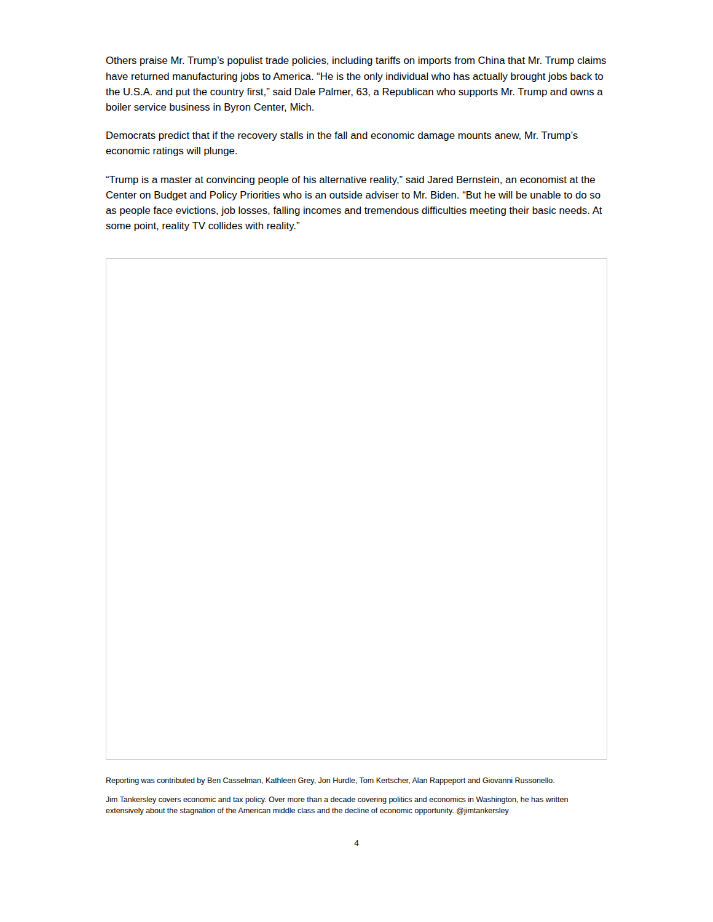Others praise Mr. Trump’s populist trade policies, including tariffs on imports from China that Mr. Trump claims have returned manufacturing jobs to America. “He is the only individual who has actually brought jobs back to the U.S.A. and put the country first,” said Dale Palmer, 63, a Republican who supports Mr. Trump and owns a boiler service business in Byron Center, Mich.
Democrats predict that if the recovery stalls in the fall and economic damage mounts anew, Mr. Trump’s economic ratings will plunge.
“Trump is a master at convincing people of his alternative reality,” said Jared Bernstein, an economist at the Center on Budget and Policy Priorities who is an outside adviser to Mr. Biden. “But he will be unable to do so as people face evictions, job losses, falling incomes and tremendous difficulties meeting their basic needs. At some point, reality TV collides with reality.”
Reporting was contributed by Ben Casselman, Kathleen Grey, Jon Hurdle, Tom Kertscher, Alan Rappeport and Giovanni Russonello.
Jim Tankersley covers economic and tax policy. Over more than a decade covering politics and economics in Washington, he has written extensively about the stagnation of the American middle class and the decline of economic opportunity. @jimtankersley
4